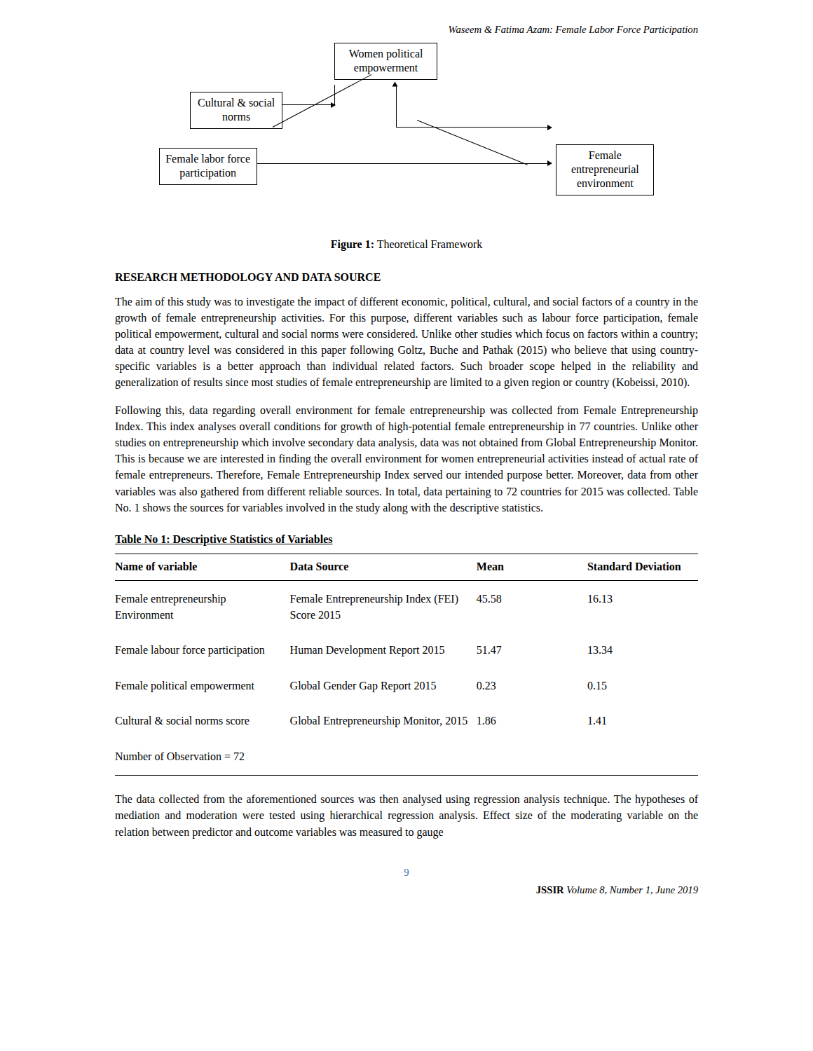Waseem & Fatima Azam: Female Labor Force Participation
Women political empowerment
Cultural & social norms
Female labor force participation
Female entrepreneurial environment
Figure 1: Theoretical Framework
Research Methodology and Data Source
The aim of this study was to investigate the impact of different economic, political, cultural, and social factors of a country in the growth of female entrepreneurship activities. For this purpose, different variables such as labour force participation, female political empowerment, cultural and social norms were considered. Unlike other studies which focus on factors within a country; data at country level was considered in this paper following Goltz, Buche and Pathak (2015) who believe that using country-specific variables is a better approach than individual related factors. Such broader scope helped in the reliability and generalization of results since most studies of female entrepreneurship are limited to a given region or country (Kobeissi, 2010).
Following this, data regarding overall environment for female entrepreneurship was collected from Female Entrepreneurship Index. This index analyses overall conditions for growth of high-potential female entrepreneurship in 77 countries. Unlike other studies on entrepreneurship which involve secondary data analysis, data was not obtained from Global Entrepreneurship Monitor. This is because we are interested in finding the overall environment for women entrepreneurial activities instead of actual rate of female entrepreneurs. Therefore, Female Entrepreneurship Index served our intended purpose better. Moreover, data from other variables was also gathered from different reliable sources. In total, data pertaining to 72 countries for 2015 was collected. Table No. 1 shows the sources for variables involved in the study along with the descriptive statistics.
Table No 1: Descriptive Statistics of Variables
| Name of variable | Data Source | Mean | Standard Deviation |
| --- | --- | --- | --- |
| Female entrepreneurship Environment | Female Entrepreneurship Index (FEI) Score 2015 | 45.58 | 16.13 |
| Female labour force participation | Human Development Report 2015 | 51.47 | 13.34 |
| Female political empowerment | Global Gender Gap Report 2015 | 0.23 | 0.15 |
| Cultural & social norms score | Global Entrepreneurship Monitor, 2015 | 1.86 | 1.41 |
| Number of Observation = 72 |
The data collected from the aforementioned sources was then analysed using regression analysis technique. The hypotheses of mediation and moderation were tested using hierarchical regression analysis. Effect size of the moderating variable on the relation between predictor and outcome variables was measured to gauge
9
JSSIR Volume 8, Number 1, June 2019